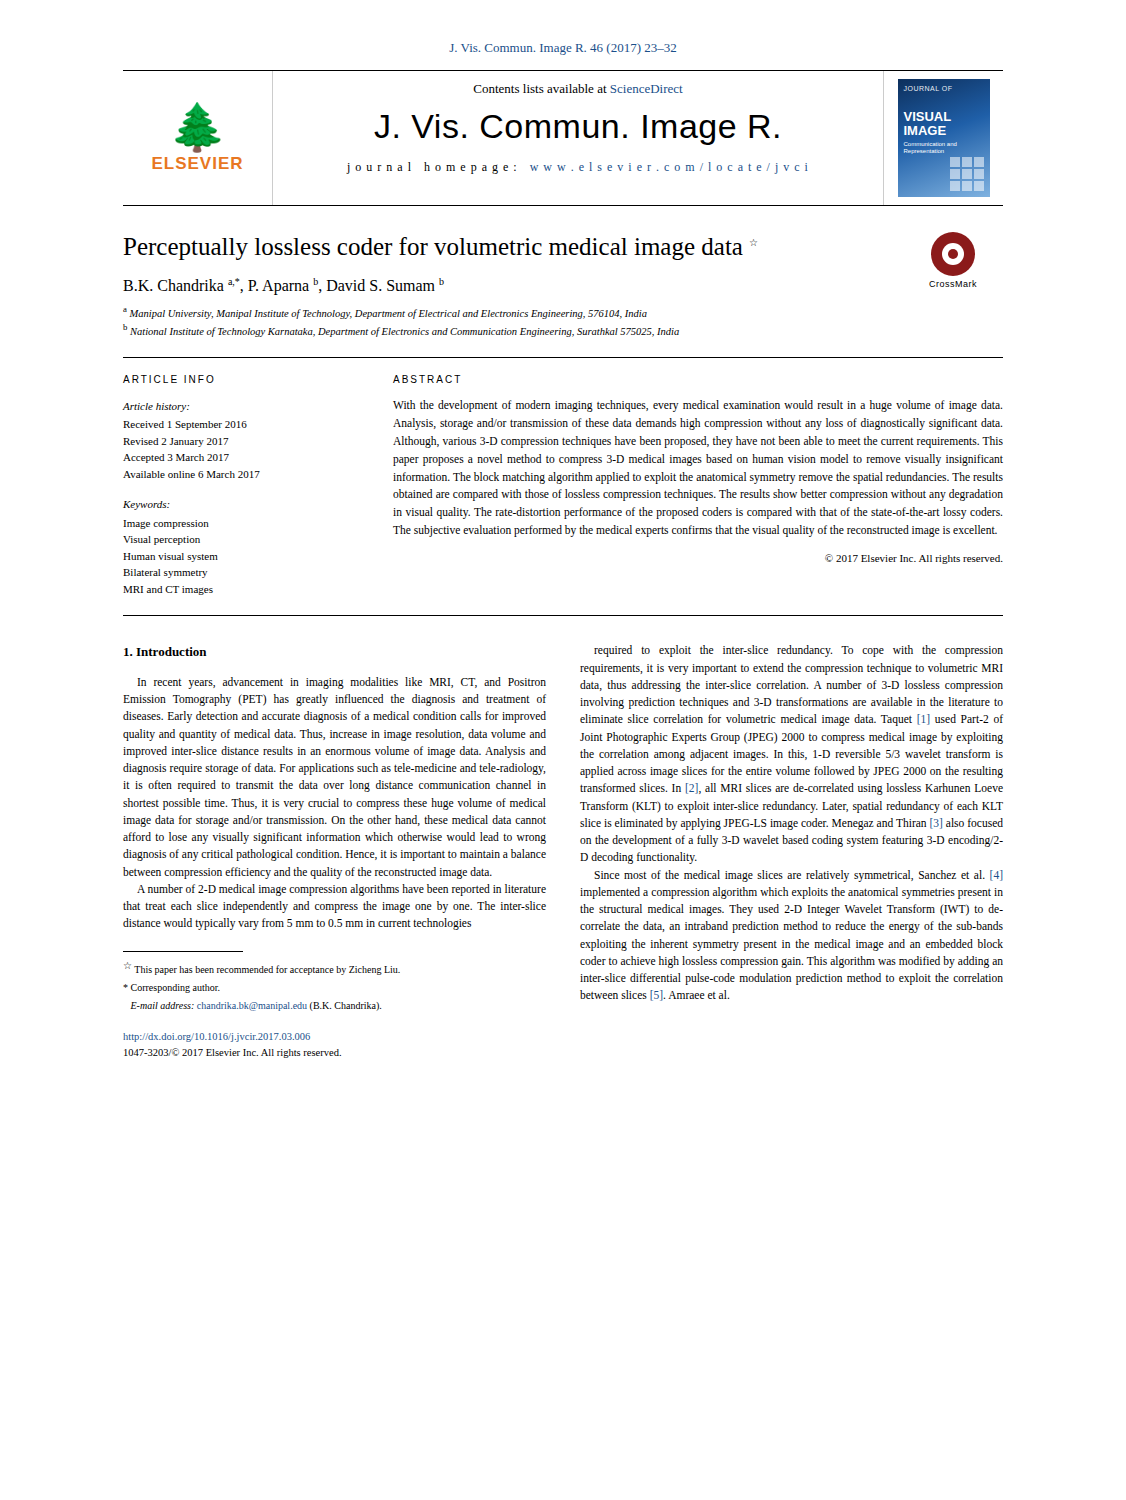J. Vis. Commun. Image R. 46 (2017) 23–32
🌲
ELSEVIER
Contents lists available at ScienceDirect
J. Vis. Commun. Image R.
j o u r n a l h o m e p a g e : w w w . e l s e v i e r . c o m / l o c a t e / j v c i
JOURNAL OF
VISUAL
IMAGE
Communication and
Representation
CrossMark
Perceptually lossless coder for volumetric medical image data ☆
B.K. Chandrika a,*, P. Aparna b, David S. Sumam b
a Manipal University, Manipal Institute of Technology, Department of Electrical and Electronics Engineering, 576104, India
b National Institute of Technology Karnataka, Department of Electronics and Communication Engineering, Surathkal 575025, India
Article info
Article history:
Received 1 September 2016
Revised 2 January 2017
Accepted 3 March 2017
Available online 6 March 2017
Keywords:
Image compression
Visual perception
Human visual system
Bilateral symmetry
MRI and CT images
Abstract
With the development of modern imaging techniques, every medical examination would result in a huge volume of image data. Analysis, storage and/or transmission of these data demands high compression without any loss of diagnostically significant data. Although, various 3-D compression techniques have been proposed, they have not been able to meet the current requirements. This paper proposes a novel method to compress 3-D medical images based on human vision model to remove visually insignificant information. The block matching algorithm applied to exploit the anatomical symmetry remove the spatial redundancies. The results obtained are compared with those of lossless compression techniques. The results show better compression without any degradation in visual quality. The rate-distortion performance of the proposed coders is compared with that of the state-of-the-art lossy coders. The subjective evaluation performed by the medical experts confirms that the visual quality of the reconstructed image is excellent.
© 2017 Elsevier Inc. All rights reserved.
1. Introduction
In recent years, advancement in imaging modalities like MRI, CT, and Positron Emission Tomography (PET) has greatly influenced the diagnosis and treatment of diseases. Early detection and accurate diagnosis of a medical condition calls for improved quality and quantity of medical data. Thus, increase in image resolution, data volume and improved inter-slice distance results in an enormous volume of image data. Analysis and diagnosis require storage of data. For applications such as tele-medicine and tele-radiology, it is often required to transmit the data over long distance communication channel in shortest possible time. Thus, it is very crucial to compress these huge volume of medical image data for storage and/or transmission. On the other hand, these medical data cannot afford to lose any visually significant information which otherwise would lead to wrong diagnosis of any critical pathological condition. Hence, it is important to maintain a balance between compression efficiency and the quality of the reconstructed image data.
A number of 2-D medical image compression algorithms have been reported in literature that treat each slice independently and compress the image one by one. The inter-slice distance would typically vary from 5 mm to 0.5 mm in current technologies
☆ This paper has been recommended for acceptance by Zicheng Liu.
* Corresponding author.
E-mail address: chandrika.bk@manipal.edu (B.K. Chandrika).
http://dx.doi.org/10.1016/j.jvcir.2017.03.006
1047-3203/© 2017 Elsevier Inc. All rights reserved.
required to exploit the inter-slice redundancy. To cope with the compression requirements, it is very important to extend the compression technique to volumetric MRI data, thus addressing the inter-slice correlation. A number of 3-D lossless compression involving prediction techniques and 3-D transformations are available in the literature to eliminate slice correlation for volumetric medical image data. Taquet [1] used Part-2 of Joint Photographic Experts Group (JPEG) 2000 to compress medical image by exploiting the correlation among adjacent images. In this, 1-D reversible 5/3 wavelet transform is applied across image slices for the entire volume followed by JPEG 2000 on the resulting transformed slices. In [2], all MRI slices are de-correlated using lossless Karhunen Loeve Transform (KLT) to exploit inter-slice redundancy. Later, spatial redundancy of each KLT slice is eliminated by applying JPEG-LS image coder. Menegaz and Thiran [3] also focused on the development of a fully 3-D wavelet based coding system featuring 3-D encoding/2-D decoding functionality.
Since most of the medical image slices are relatively symmetrical, Sanchez et al. [4] implemented a compression algorithm which exploits the anatomical symmetries present in the structural medical images. They used 2-D Integer Wavelet Transform (IWT) to de-correlate the data, an intraband prediction method to reduce the energy of the sub-bands exploiting the inherent symmetry present in the medical image and an embedded block coder to achieve high lossless compression gain. This algorithm was modified by adding an inter-slice differential pulse-code modulation prediction method to exploit the correlation between slices [5]. Amraee et al.